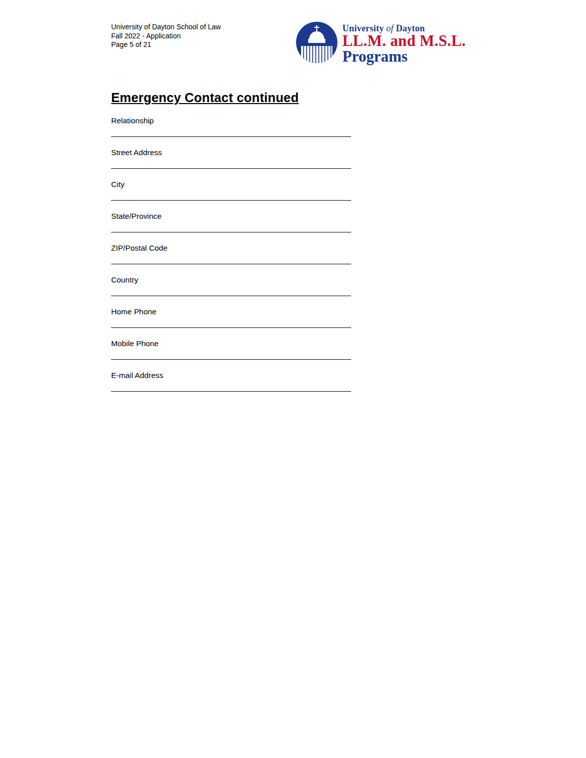University of Dayton School of Law
Fall 2022 - Application
Page 5 of 21
University of Dayton
LL.M. and M.S.L.
Programs
Emergency Contact continued
Relationship
Street Address
City
State/Province
ZIP/Postal Code
Country
Home Phone
Mobile Phone
E-mail Address